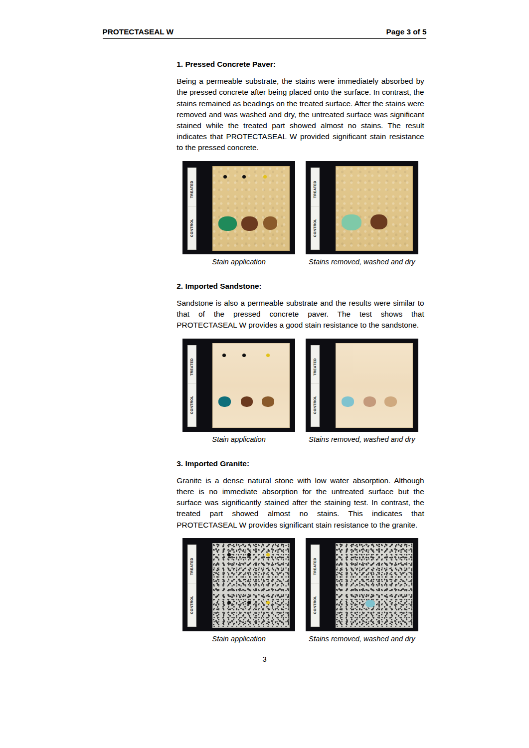PROTECTASEAL W Page 3 of 5
1. Pressed Concrete Paver:
Being a permeable substrate, the stains were immediately absorbed by the pressed concrete after being placed onto the surface. In contrast, the stains remained as beadings on the treated surface. After the stains were removed and was washed and dry, the untreated surface was significant stained while the treated part showed almost no stains. The result indicates that PROTECTASEAL W provided significant stain resistance to the pressed concrete.
TREATED
CONTROL
TREATED
CONTROL
Stain application Stains removed, washed and dry
2. Imported Sandstone:
Sandstone is also a permeable substrate and the results were similar to that of the pressed concrete paver. The test shows that PROTECTASEAL W provides a good stain resistance to the sandstone.
TREATED
CONTROL
TREATED
CONTROL
Stain application Stains removed, washed and dry
3. Imported Granite:
Granite is a dense natural stone with low water absorption. Although there is no immediate absorption for the untreated surface but the surface was significantly stained after the staining test. In contrast, the treated part showed almost no stains. This indicates that PROTECTASEAL W provides significant stain resistance to the granite.
TREATED
CONTROL
TREATED
CONTROL
Stain application Stains removed, washed and dry
3